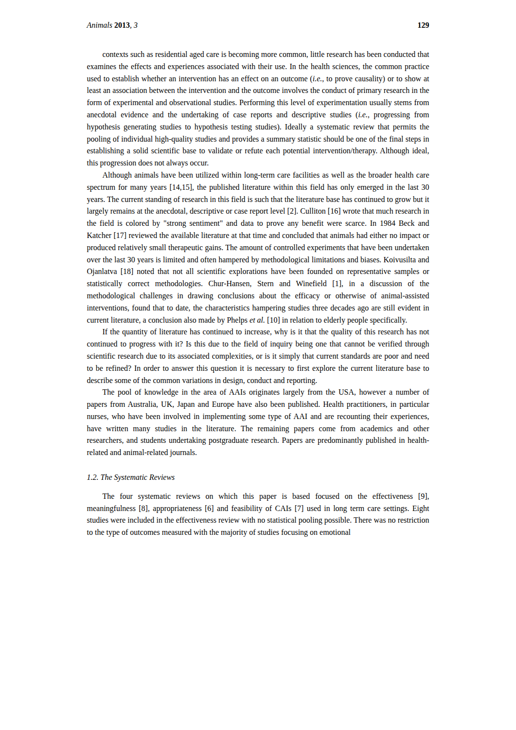Animals 2013, 3
129
contexts such as residential aged care is becoming more common, little research has been conducted that examines the effects and experiences associated with their use. In the health sciences, the common practice used to establish whether an intervention has an effect on an outcome (i.e., to prove causality) or to show at least an association between the intervention and the outcome involves the conduct of primary research in the form of experimental and observational studies. Performing this level of experimentation usually stems from anecdotal evidence and the undertaking of case reports and descriptive studies (i.e., progressing from hypothesis generating studies to hypothesis testing studies). Ideally a systematic review that permits the pooling of individual high-quality studies and provides a summary statistic should be one of the final steps in establishing a solid scientific base to validate or refute each potential intervention/therapy. Although ideal, this progression does not always occur.
Although animals have been utilized within long-term care facilities as well as the broader health care spectrum for many years [14,15], the published literature within this field has only emerged in the last 30 years. The current standing of research in this field is such that the literature base has continued to grow but it largely remains at the anecdotal, descriptive or case report level [2]. Culliton [16] wrote that much research in the field is colored by "strong sentiment" and data to prove any benefit were scarce. In 1984 Beck and Katcher [17] reviewed the available literature at that time and concluded that animals had either no impact or produced relatively small therapeutic gains. The amount of controlled experiments that have been undertaken over the last 30 years is limited and often hampered by methodological limitations and biases. Koivusilta and Ojanlatva [18] noted that not all scientific explorations have been founded on representative samples or statistically correct methodologies. Chur-Hansen, Stern and Winefield [1], in a discussion of the methodological challenges in drawing conclusions about the efficacy or otherwise of animal-assisted interventions, found that to date, the characteristics hampering studies three decades ago are still evident in current literature, a conclusion also made by Phelps et al. [10] in relation to elderly people specifically.
If the quantity of literature has continued to increase, why is it that the quality of this research has not continued to progress with it? Is this due to the field of inquiry being one that cannot be verified through scientific research due to its associated complexities, or is it simply that current standards are poor and need to be refined? In order to answer this question it is necessary to first explore the current literature base to describe some of the common variations in design, conduct and reporting.
The pool of knowledge in the area of AAIs originates largely from the USA, however a number of papers from Australia, UK, Japan and Europe have also been published. Health practitioners, in particular nurses, who have been involved in implementing some type of AAI and are recounting their experiences, have written many studies in the literature. The remaining papers come from academics and other researchers, and students undertaking postgraduate research. Papers are predominantly published in health-related and animal-related journals.
1.2. The Systematic Reviews
The four systematic reviews on which this paper is based focused on the effectiveness [9], meaningfulness [8], appropriateness [6] and feasibility of CAIs [7] used in long term care settings. Eight studies were included in the effectiveness review with no statistical pooling possible. There was no restriction to the type of outcomes measured with the majority of studies focusing on emotional